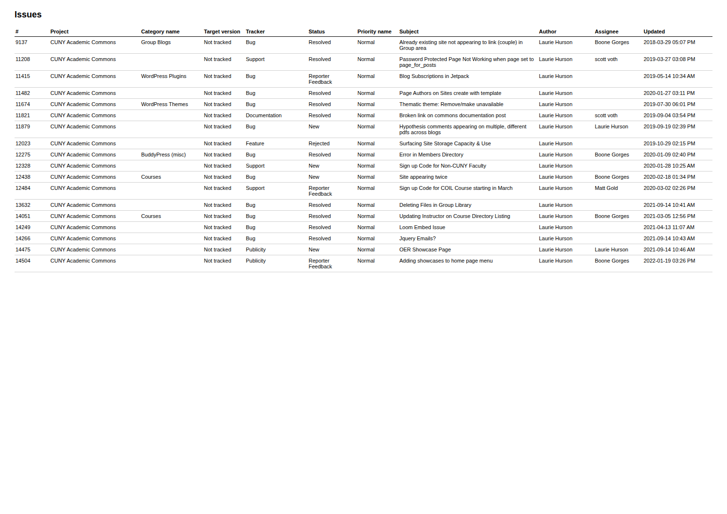Issues
| # | Project | Category name | Target version | Tracker | Status | Priority name | Subject | Author | Assignee | Updated |
| --- | --- | --- | --- | --- | --- | --- | --- | --- | --- | --- |
| 9137 | CUNY Academic Commons | Group Blogs | Not tracked | Bug | Resolved | Normal | Already existing site not appearing to link (couple) in Group area | Laurie Hurson | Boone Gorges | 2018-03-29 05:07 PM |
| 11208 | CUNY Academic Commons | | Not tracked | Support | Resolved | Normal | Password Protected Page Not Working when page set to page_for_posts | Laurie Hurson | scott voth | 2019-03-27 03:08 PM |
| 11415 | CUNY Academic Commons | WordPress Plugins | Not tracked | Bug | Reporter Feedback | Normal | Blog Subscriptions in Jetpack | Laurie Hurson | | 2019-05-14 10:34 AM |
| 11482 | CUNY Academic Commons | | Not tracked | Bug | Resolved | Normal | Page Authors on Sites create with template | Laurie Hurson | | 2020-01-27 03:11 PM |
| 11674 | CUNY Academic Commons | WordPress Themes | Not tracked | Bug | Resolved | Normal | Thematic theme: Remove/make unavailable | Laurie Hurson | | 2019-07-30 06:01 PM |
| 11821 | CUNY Academic Commons | | Not tracked | Documentation | Resolved | Normal | Broken link on commons documentation post | Laurie Hurson | scott voth | 2019-09-04 03:54 PM |
| 11879 | CUNY Academic Commons | | Not tracked | Bug | New | Normal | Hypothesis comments appearing on multiple, different pdfs across blogs | Laurie Hurson | Laurie Hurson | 2019-09-19 02:39 PM |
| 12023 | CUNY Academic Commons | | Not tracked | Feature | Rejected | Normal | Surfacing Site Storage Capacity & Use | Laurie Hurson | | 2019-10-29 02:15 PM |
| 12275 | CUNY Academic Commons | BuddyPress (misc) | Not tracked | Bug | Resolved | Normal | Error in Members Directory | Laurie Hurson | Boone Gorges | 2020-01-09 02:40 PM |
| 12328 | CUNY Academic Commons | | Not tracked | Support | New | Normal | Sign up Code for Non-CUNY Faculty | Laurie Hurson | | 2020-01-28 10:25 AM |
| 12438 | CUNY Academic Commons | Courses | Not tracked | Bug | New | Normal | Site appearing twice | Laurie Hurson | Boone Gorges | 2020-02-18 01:34 PM |
| 12484 | CUNY Academic Commons | | Not tracked | Support | Reporter Feedback | Normal | Sign up Code for COIL Course starting in March | Laurie Hurson | Matt Gold | 2020-03-02 02:26 PM |
| 13632 | CUNY Academic Commons | | Not tracked | Bug | Resolved | Normal | Deleting Files in Group Library | Laurie Hurson | | 2021-09-14 10:41 AM |
| 14051 | CUNY Academic Commons | Courses | Not tracked | Bug | Resolved | Normal | Updating Instructor on Course Directory Listing | Laurie Hurson | Boone Gorges | 2021-03-05 12:56 PM |
| 14249 | CUNY Academic Commons | | Not tracked | Bug | Resolved | Normal | Loom Embed Issue | Laurie Hurson | | 2021-04-13 11:07 AM |
| 14266 | CUNY Academic Commons | | Not tracked | Bug | Resolved | Normal | Jquery Emails? | Laurie Hurson | | 2021-09-14 10:43 AM |
| 14475 | CUNY Academic Commons | | Not tracked | Publicity | New | Normal | OER Showcase Page | Laurie Hurson | Laurie Hurson | 2021-09-14 10:46 AM |
| 14504 | CUNY Academic Commons | | Not tracked | Publicity | Reporter Feedback | Normal | Adding showcases to home page menu | Laurie Hurson | Boone Gorges | 2022-01-19 03:26 PM |